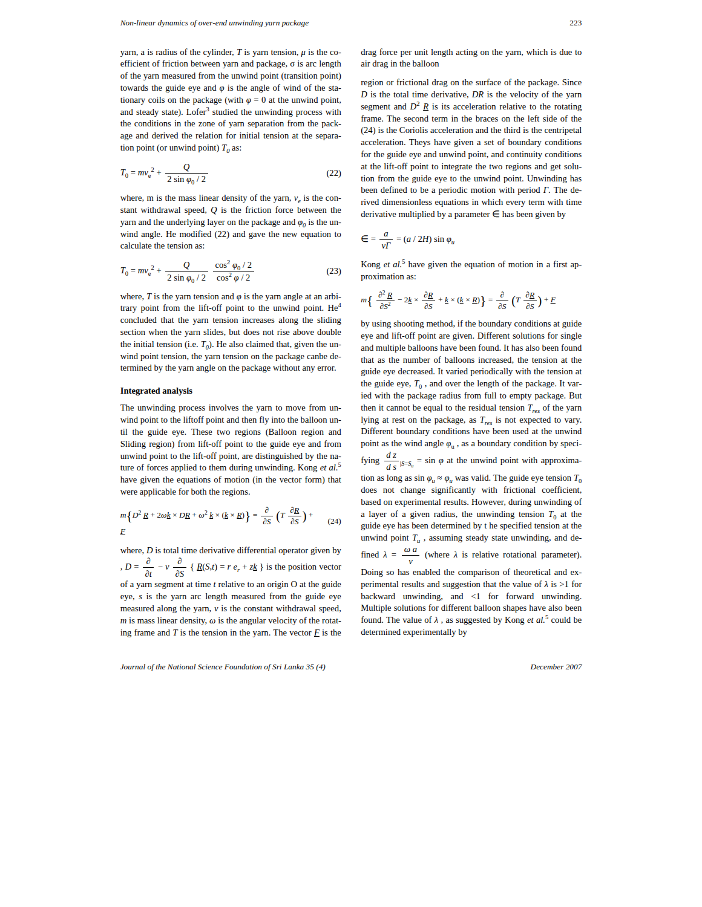Non-linear dynamics of over-end unwinding yarn package
223
yarn, a is radius of the cylinder, T is yarn tension, μ is the coefficient of friction between yarn and package, σ is arc length of the yarn measured from the unwind point (transition point) towards the guide eye and φ is the angle of wind of the stationary coils on the package (with φ = 0 at the unwind point, and steady state). Lofer3 studied the unwinding process with the conditions in the zone of yarn separation from the package and derived the relation for initial tension at the separation point (or unwind point) T0 as:
T0 = mve2 + Q 2 sin φ0 / 2
(22)
where, m is the mass linear density of the yarn, ve is the constant withdrawal speed, Q is the friction force between the yarn and the underlying layer on the package and φ0 is the unwind angle. He modified (22) and gave the new equation to calculate the tension as:
T0 = mve2 + Q 2 sin φ0 / 2 cos2 φ0 / 2 cos2 φ / 2
(23)
where, T is the yarn tension and φ is the yarn angle at an arbitrary point from the lift-off point to the unwind point. He4 concluded that the yarn tension increases along the sliding section when the yarn slides, but does not rise above double the initial tension (i.e. T0). He also claimed that, given the unwind point tension, the yarn tension on the package canbe determined by the yarn angle on the package without any error.
Integrated analysis
The unwinding process involves the yarn to move from unwind point to the liftoff point and then fly into the balloon until the guide eye. These two regions (Balloon region and Sliding region) from lift-off point to the guide eye and from unwind point to the lift-off point, are distinguished by the nature of forces applied to them during unwinding. Kong et al.5 have given the equations of motion (in the vector form) that were applicable for both the regions.
m{D2 R + 2ωk × DR + ω2 k × (k × R)} = ∂ ∂S (T ∂R ∂S ) + F
(24)
where, D is total time derivative differential operator given by , D = ∂ ∂t − v ∂ ∂S { R(S,t) = r er + zk } is the position vector of a yarn segment at time t relative to an origin O at the guide eye, s is the yarn arc length measured from the guide eye measured along the yarn, v is the constant withdrawal speed, m is mass linear density, ω is the angular velocity of the rotating frame and T is the tension in the yarn. The vector F is the drag force per unit length acting on the yarn, which is due to air drag in the balloon
region or frictional drag on the surface of the package. Since D is the total time derivative, DR is the velocity of the yarn segment and D2 R is its acceleration relative to the rotating frame. The second term in the braces on the left side of the (24) is the Coriolis acceleration and the third is the centripetal acceleration. Theys have given a set of boundary conditions for the guide eye and unwind point, and continuity conditions at the lift-off point to integrate the two regions and get solution from the guide eye to the unwind point. Unwinding has been defined to be a periodic motion with period Γ. The derived dimensionless equations in which every term with time derivative multiplied by a parameter ∈ has been given by
∈ = a vΓ = (a / 2H) sin φu
Kong et al.5 have given the equation of motion in a first approximation as:
m{ ∂2 R ∂S2 − 2k × ∂R ∂S + k × (k × R)} = ∂ ∂S (T ∂R ∂S ) + F
by using shooting method, if the boundary conditions at guide eye and lift-off point are given. Different solutions for single and multiple balloons have been found. It has also been found that as the number of balloons increased, the tension at the guide eye decreased. It varied periodically with the tension at the guide eye, T0 , and over the length of the package. It varied with the package radius from full to empty package. But then it cannot be equal to the residual tension Tres of the yarn lying at rest on the package, as Tres is not expected to vary. Different boundary conditions have been used at the unwind point as the wind angle φu , as a boundary condition by specifying d z d s |S=Su = sin φ at the unwind point with approximation as long as sin φu ≈ φu was valid. The guide eye tension T0 does not change significantly with frictional coefficient, based on experimental results. However, during unwinding of a layer of a given radius, the unwinding tension T0 at the guide eye has been determined by t he specified tension at the unwind point Tu , assuming steady state unwinding, and defined λ = ω a v (where λ is relative rotational parameter). Doing so has enabled the comparison of theoretical and experimental results and suggestion that the value of λ is >1 for backward unwinding, and <1 for forward unwinding. Multiple solutions for different balloon shapes have also been found. The value of λ , as suggested by Kong et al.5 could be determined experimentally by
Journal of the National Science Foundation of Sri Lanka 35 (4)
December 2007